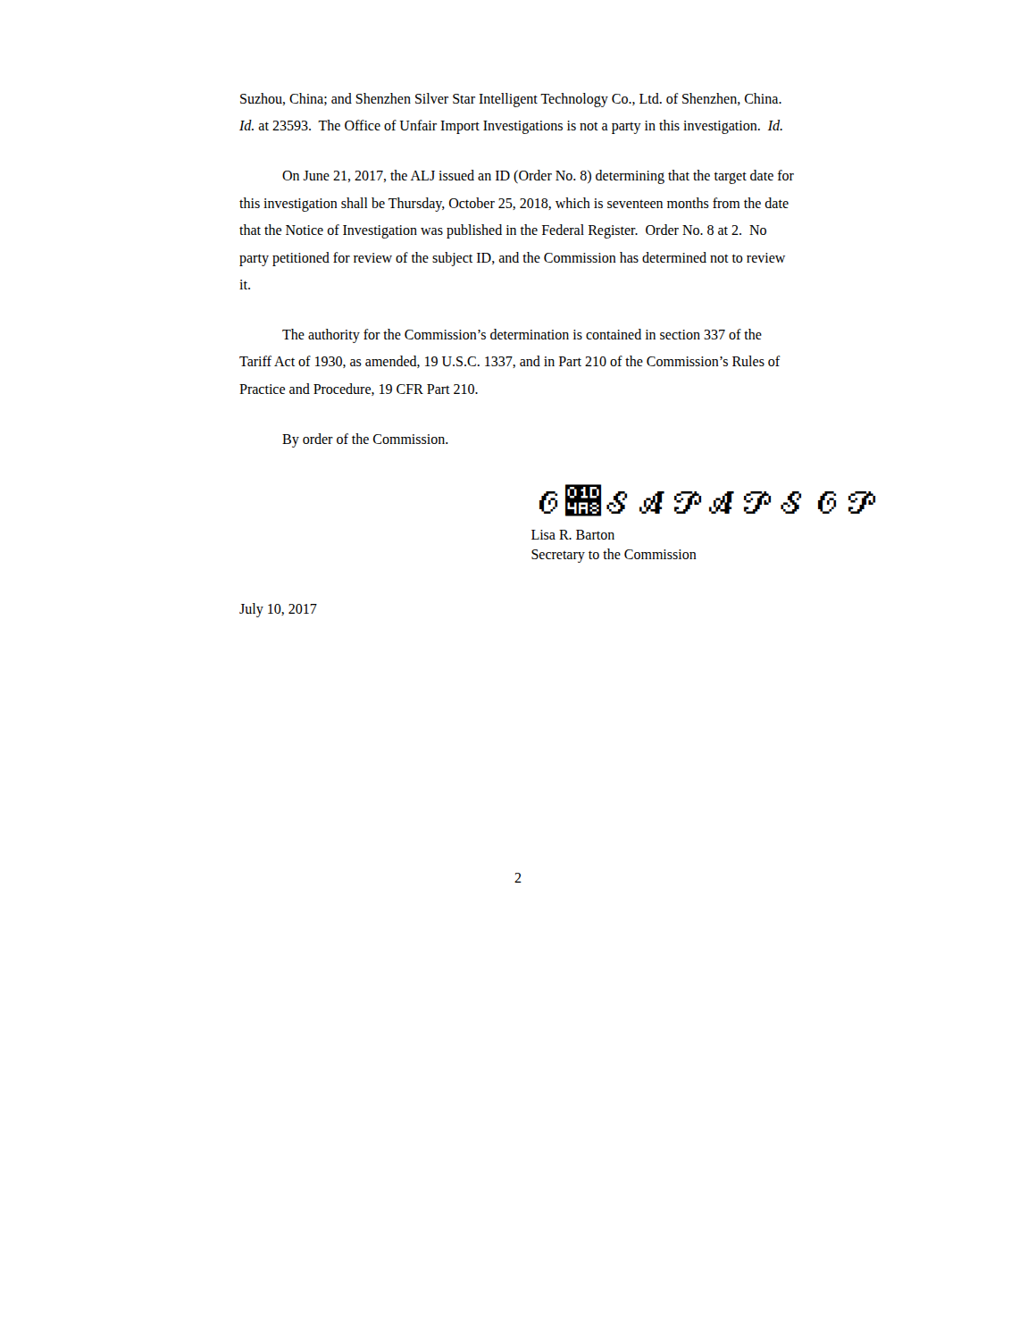Suzhou, China; and Shenzhen Silver Star Intelligent Technology Co., Ltd. of Shenzhen, China. Id. at 23593. The Office of Unfair Import Investigations is not a party in this investigation. Id.
On June 21, 2017, the ALJ issued an ID (Order No. 8) determining that the target date for this investigation shall be Thursday, October 25, 2018, which is seventeen months from the date that the Notice of Investigation was published in the Federal Register. Order No. 8 at 2. No party petitioned for review of the subject ID, and the Commission has determined not to review it.
The authority for the Commission’s determination is contained in section 337 of the Tariff Act of 1930, as amended, 19 U.S.C. 1337, and in Part 210 of the Commission’s Rules of Practice and Procedure, 19 CFR Part 210.
By order of the Commission.
𝒪𝒨𝒮𝒜𝒫𝒜𝒫𝒮𝒪𝒫
Lisa R. Barton
Secretary to the Commission
July 10, 2017
2